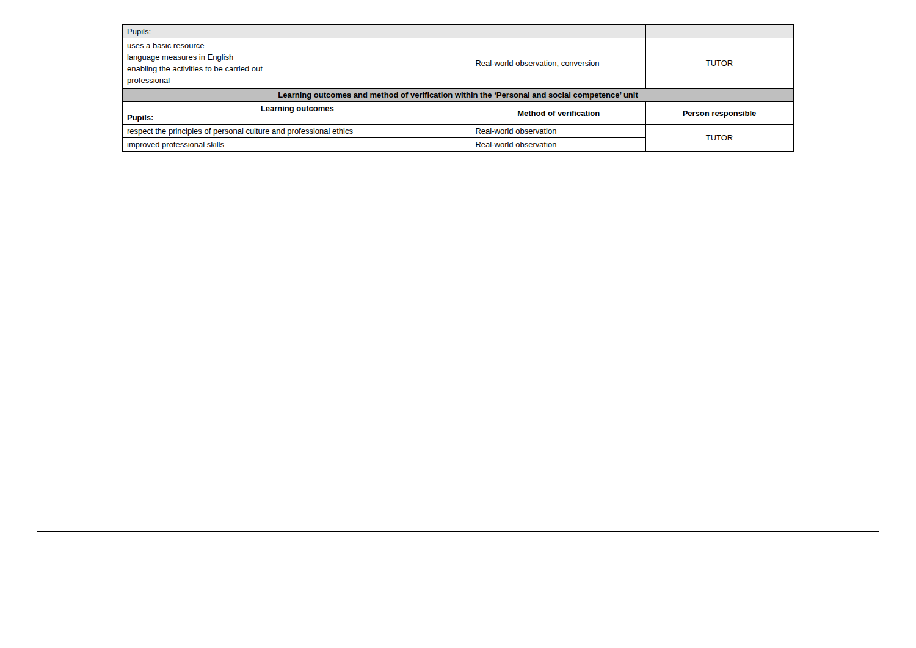| Pupils: | | |
| uses a basic resource language measures in English enabling the activities to be carried out professional | Real-world observation, conversion | TUTOR |
| Learning outcomes and method of verification within the ‘Personal and social competence’ unit |
| Learning outcomes Pupils: | Method of verification | Person responsible |
| respect the principles of personal culture and professional ethics | Real-world observation | TUTOR |
| improved professional skills | Real-world observation |